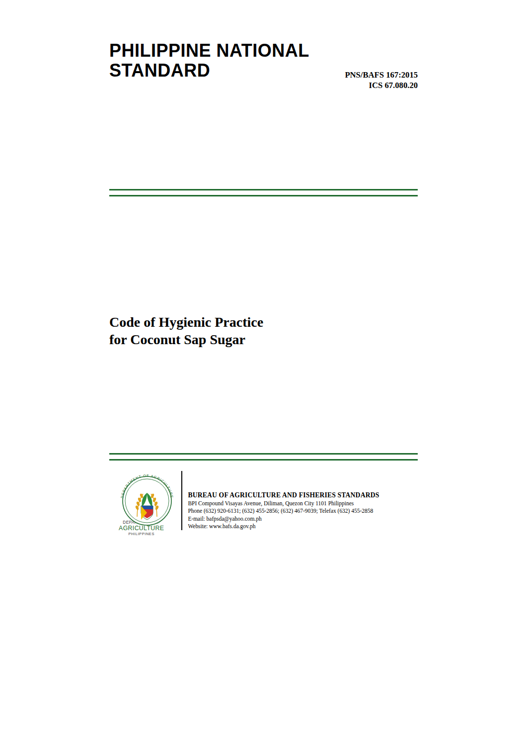PHILIPPINE NATIONAL STANDARD
PNS/BAFS 167:2015
ICS 67.080.20
Code of Hygienic Practice
for Coconut Sap Sugar
DEPARTMENT OF AGRICULTURE
DEPARTMENT OF
AGRICULTURE
PHILIPPINES
BUREAU OF AGRICULTURE AND FISHERIES STANDARDS
BPI Compound Visayas Avenue, Diliman, Quezon City 1101 Philippines
Phone (632) 920-6131; (632) 455-2856; (632) 467-9039; Telefax (632) 455-2858
E-mail: bafpsda@yahoo.com.ph
Website: www.bafs.da.gov.ph